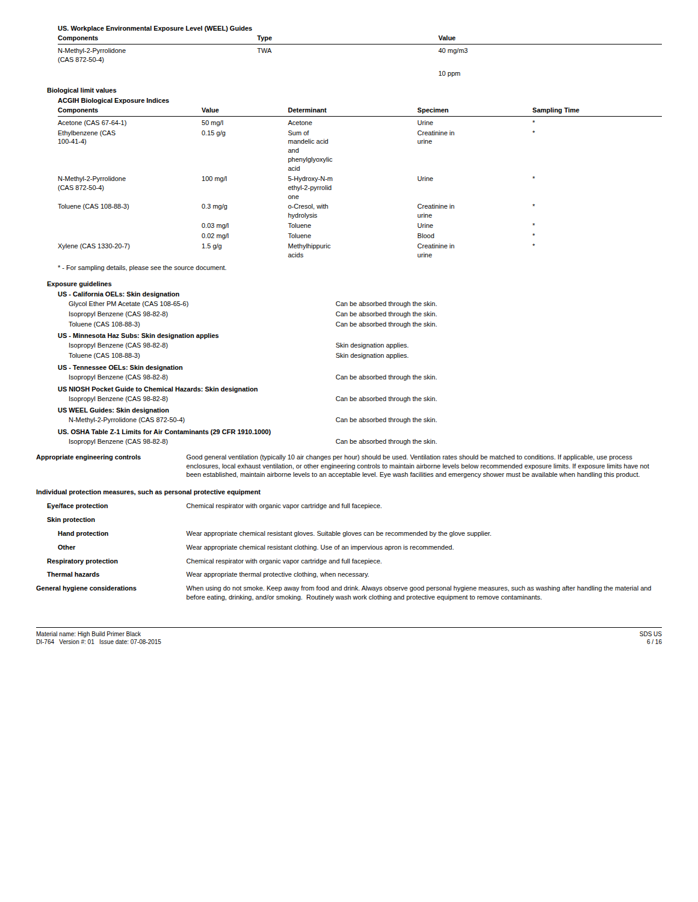US. Workplace Environmental Exposure Level (WEEL) Guides
| Components | Type | Value |
| --- | --- | --- |
| N-Methyl-2-Pyrrolidone (CAS 872-50-4) | TWA | 40 mg/m3 |
| | | 10 ppm |
Biological limit values
ACGIH Biological Exposure Indices
| Components | Value | Determinant | Specimen | Sampling Time |
| --- | --- | --- | --- | --- |
| Acetone (CAS 67-64-1) | 50 mg/l | Acetone | Urine | * |
| Ethylbenzene (CAS 100-41-4) | 0.15 g/g | Sum of mandelic acid and phenylglyoxylic acid | Creatinine in urine | * |
| N-Methyl-2-Pyrrolidone (CAS 872-50-4) | 100 mg/l | 5-Hydroxy-N-m ethyl-2-pyrrolid one | Urine | * |
| Toluene (CAS 108-88-3) | 0.3 mg/g | o-Cresol, with hydrolysis | Creatinine in urine | * |
| | 0.03 mg/l | Toluene | Urine | * |
| | 0.02 mg/l | Toluene | Blood | * |
| Xylene (CAS 1330-20-7) | 1.5 g/g | Methylhippuric acids | Creatinine in urine | * |
* - For sampling details, please see the source document.
Exposure guidelines
US - California OELs: Skin designation
| Glycol Ether PM Acetate (CAS 108-65-6) | Can be absorbed through the skin. |
| Isopropyl Benzene (CAS 98-82-8) | Can be absorbed through the skin. |
| Toluene (CAS 108-88-3) | Can be absorbed through the skin. |
US - Minnesota Haz Subs: Skin designation applies
| Isopropyl Benzene (CAS 98-82-8) | Skin designation applies. |
| Toluene (CAS 108-88-3) | Skin designation applies. |
US - Tennessee OELs: Skin designation
| Isopropyl Benzene (CAS 98-82-8) | Can be absorbed through the skin. |
US NIOSH Pocket Guide to Chemical Hazards: Skin designation
| Isopropyl Benzene (CAS 98-82-8) | Can be absorbed through the skin. |
US WEEL Guides: Skin designation
| N-Methyl-2-Pyrrolidone (CAS 872-50-4) | Can be absorbed through the skin. |
US. OSHA Table Z-1 Limits for Air Contaminants (29 CFR 1910.1000)
| Isopropyl Benzene (CAS 98-82-8) | Can be absorbed through the skin. |
| Appropriate engineering controls | Good general ventilation (typically 10 air changes per hour) should be used. Ventilation rates should be matched to conditions. If applicable, use process enclosures, local exhaust ventilation, or other engineering controls to maintain airborne levels below recommended exposure limits. If exposure limits have not been established, maintain airborne levels to an acceptable level. Eye wash facilities and emergency shower must be available when handling this product. |
Individual protection measures, such as personal protective equipment
| Eye/face protection | Chemical respirator with organic vapor cartridge and full facepiece. |
| Skin protection |
| Hand protection | Wear appropriate chemical resistant gloves. Suitable gloves can be recommended by the glove supplier. |
| Other | Wear appropriate chemical resistant clothing. Use of an impervious apron is recommended. |
| Respiratory protection | Chemical respirator with organic vapor cartridge and full facepiece. |
| Thermal hazards | Wear appropriate thermal protective clothing, when necessary. |
| General hygiene considerations | When using do not smoke. Keep away from food and drink. Always observe good personal hygiene measures, such as washing after handling the material and before eating, drinking, and/or smoking. Routinely wash work clothing and protective equipment to remove contaminants. |
Material name: High Build Primer Black
SDS US
DI-764 Version #: 01 Issue date: 07-08-2015
6 / 16